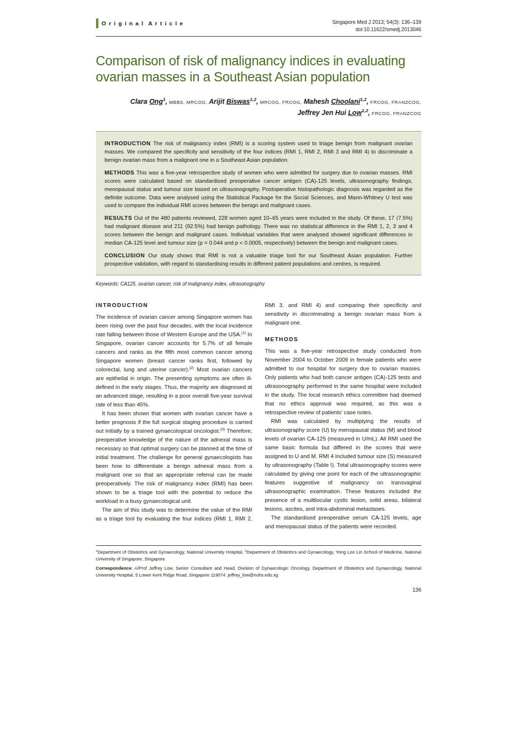O r i g i n a l A r t i c l e
Singapore Med J 2013; 54(3): 136–139
doi:10.11622/smedj.2013046
Comparison of risk of malignancy indices in evaluating ovarian masses in a Southeast Asian population
Clara Ong1, MBBS, MRCOG, Arijit Biswas1,2, MRCOG, FRCOG, Mahesh Choolani1,2, FRCOG, FRANZCOG,
Jeffrey Jen Hui Low1,2, FRCOG, FRANZCOG
INTRODUCTION The risk of malignancy index (RMI) is a scoring system used to triage benign from malignant ovarian masses. We compared the specificity and sensitivity of the four indices (RMI 1, RMI 2, RMI 3 and RMI 4) to discriminate a benign ovarian mass from a malignant one in a Southeast Asian population.
METHODS This was a five-year retrospective study of women who were admitted for surgery due to ovarian masses. RMI scores were calculated based on standardised preoperative cancer antigen (CA)-125 levels, ultrasonography findings, menopausal status and tumour size based on ultrasonography. Postoperative histopathologic diagnosis was regarded as the definite outcome. Data were analysed using the Statistical Package for the Social Sciences, and Mann-Whitney U test was used to compare the individual RMI scores between the benign and malignant cases.
RESULTS Out of the 480 patients reviewed, 228 women aged 10–65 years were included in the study. Of these, 17 (7.5%) had malignant disease and 211 (92.5%) had benign pathology. There was no statistical difference in the RMI 1, 2, 3 and 4 scores between the benign and malignant cases. Individual variables that were analysed showed significant differences in median CA-125 level and tumour size (p = 0.044 and p < 0.0005, respectively) between the benign and malignant cases.
CONCLUSION Our study shows that RMI is not a valuable triage tool for our Southeast Asian population. Further prospective validation, with regard to standardising results in different patient populations and centres, is required.
Keywords: CA125, ovarian cancer, risk of malignancy index, ultrasonography
Introduction
The incidence of ovarian cancer among Singapore women has been rising over the past four decades, with the local incidence rate falling between those of Western Europe and the USA.(1) In Singapore, ovarian cancer accounts for 5.7% of all female cancers and ranks as the fifth most common cancer among Singapore women (breast cancer ranks first, followed by colorectal, lung and uterine cancer).(2) Most ovarian cancers are epithelial in origin. The presenting symptoms are often ill-defined in the early stages. Thus, the majority are diagnosed at an advanced stage, resulting in a poor overall five-year survival rate of less than 45%.
It has been shown that women with ovarian cancer have a better prognosis if the full surgical staging procedure is carried out initially by a trained gynaecological oncologist.(3) Therefore, preoperative knowledge of the nature of the adnexal mass is necessary so that optimal surgery can be planned at the time of initial treatment. The challenge for general gynaecologists has been how to differentiate a benign adnexal mass from a malignant one so that an appropriate referral can be made preoperatively. The risk of malignancy index (RMI) has been shown to be a triage tool with the potential to reduce the workload in a busy gynaecological unit.
The aim of this study was to determine the value of the RMI as a triage tool by evaluating the four indices (RMI 1, RMI 2, RMI 3, and RMI 4) and comparing their specificity and sensitivity in discriminating a benign ovarian mass from a malignant one.
Methods
This was a five-year retrospective study conducted from November 2004 to October 2009 in female patients who were admitted to our hospital for surgery due to ovarian masses. Only patients who had both cancer antigen (CA)-125 tests and ultrasonography performed in the same hospital were included in the study. The local research ethics committee had deemed that no ethics approval was required, as this was a retrospective review of patients’ case notes.
RMI was calculated by multiplying the results of ultrasonography score (U) by menopausal status (M) and blood levels of ovarian CA-125 (measured in U/mL). All RMI used the same basic formula but differed in the scores that were assigned to U and M. RMI 4 included tumour size (S) measured by ultrasonography (Table I). Total ultrasonography scores were calculated by giving one point for each of the ultrasonographic features suggestive of malignancy on transvaginal ultrasonographic examination. These features included the presence of a multilocular cystic lesion, solid areas, bilateral lesions, ascites, and intra-abdominal metastases.
The standardised preoperative serum CA-125 levels, age and menopausal status of the patients were recorded.
1Department of Obstetrics and Gynaecology, National University Hospital, 2Department of Obstetrics and Gynaecology, Yong Loo Lin School of Medicine, National University of Singapore, Singapore
Correspondence: A/Prof Jeffrey Low, Senior Consultant and Head, Division of Gynaecologic Oncology, Department of Obstetrics and Gynaecology, National University Hospital, 5 Lower Kent Ridge Road, Singapore 119074. jeffrey_low@nuhs.edu.sg
136